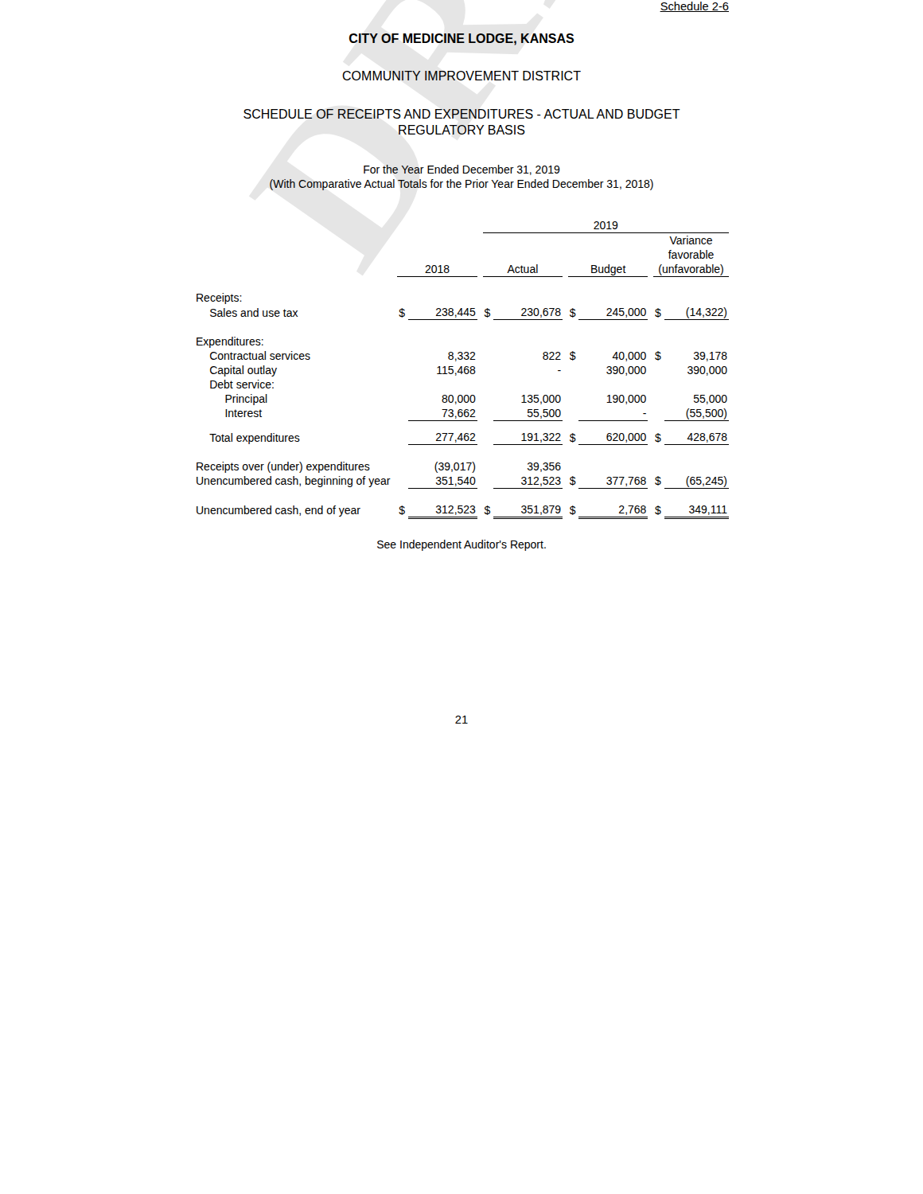DRAFT
Schedule 2-6
CITY OF MEDICINE LODGE, KANSAS
COMMUNITY IMPROVEMENT DISTRICT
SCHEDULE OF RECEIPTS AND EXPENDITURES - ACTUAL AND BUDGET
REGULATORY BASIS
For the Year Ended December 31, 2019
(With Comparative Actual Totals for the Prior Year Ended December 31, 2018)
| | | | | 2019 |
| | | | | | | | | | | Variance |
| | | | | | | | | | | favorable |
| | 2018 | | Actual | | Budget | | (unfavorable) |
| Receipts: | |
| Sales and use tax | $ | 238,445 | | $ | 230,678 | | $ | 245,000 | | $ | (14,322) |
| Expenditures: | |
| Contractual services | | 8,332 | | | 822 | | $ | 40,000 | | $ | 39,178 |
| Capital outlay | | 115,468 | | | - | | | 390,000 | | | 390,000 |
| Debt service: | |
| Principal | | 80,000 | | | 135,000 | | | 190,000 | | | 55,000 |
| Interest | | 73,662 | | | 55,500 | | | - | | | (55,500) |
| Total expenditures | | 277,462 | | | 191,322 | | $ | 620,000 | | $ | 428,678 |
| Receipts over (under) expenditures | | (39,017) | | | 39,356 | | | | | | |
| Unencumbered cash, beginning of year | | 351,540 | | | 312,523 | | $ | 377,768 | | $ | (65,245) |
| Unencumbered cash, end of year | $ | 312,523 | | $ | 351,879 | | $ | 2,768 | | $ | 349,111 |
See Independent Auditor's Report.
21